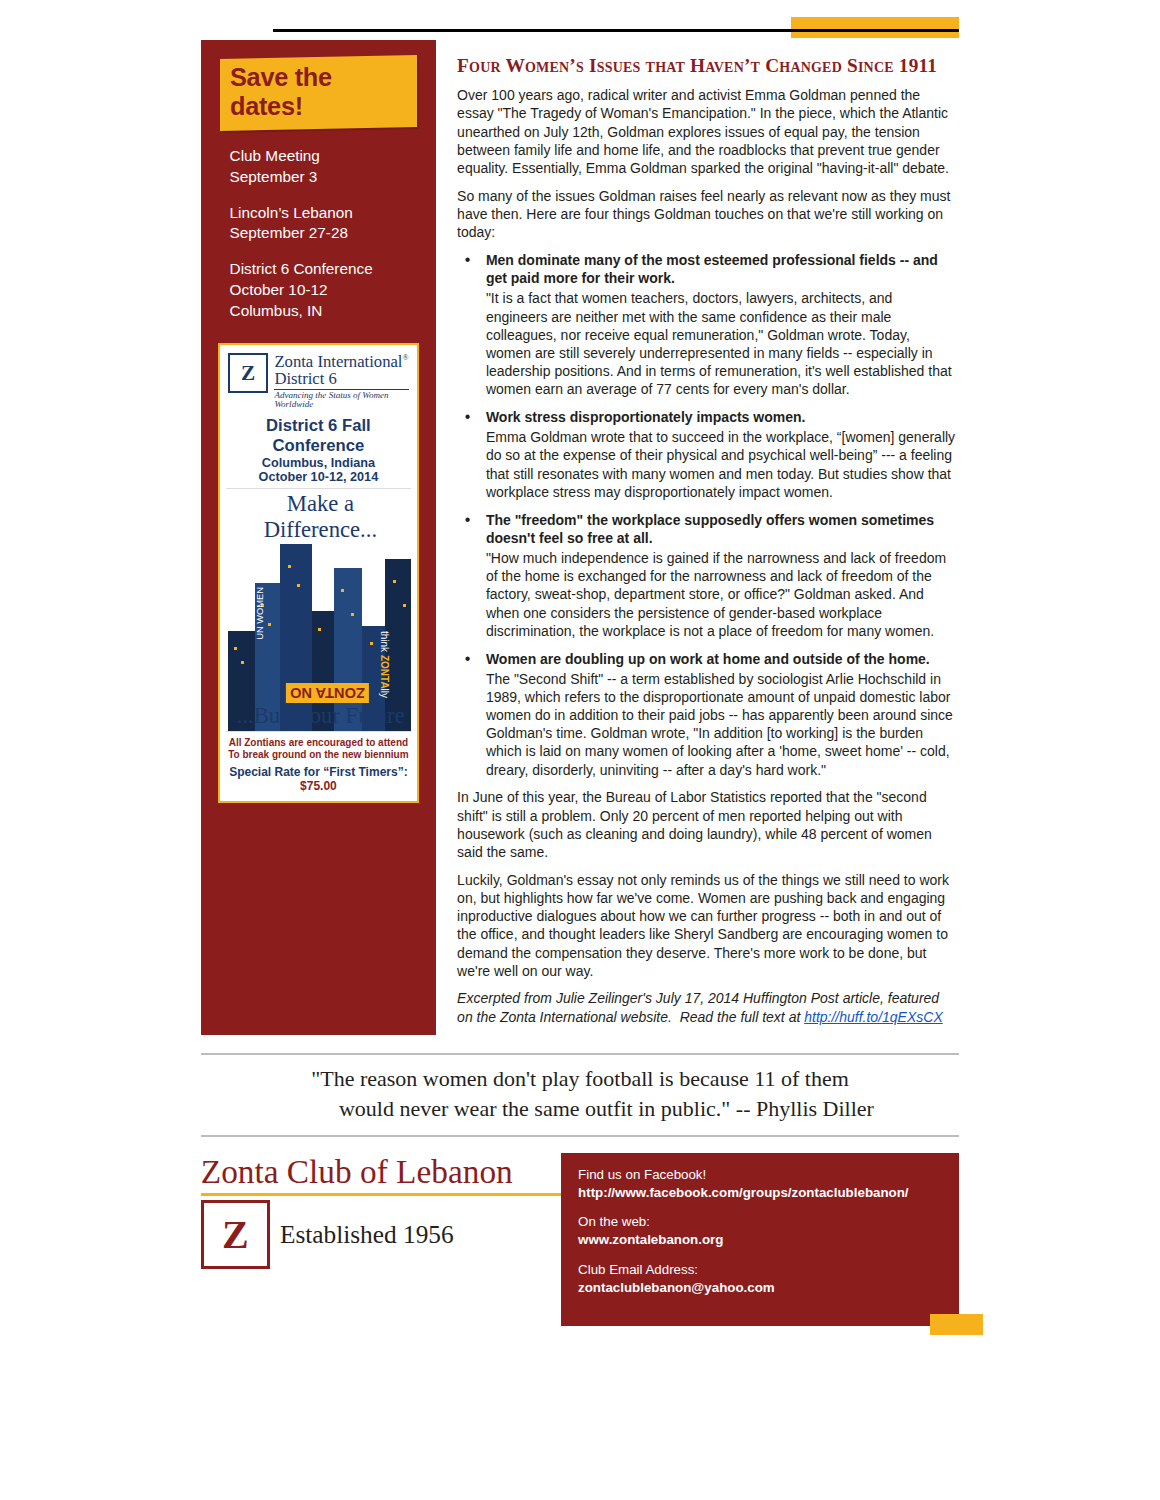Save the dates!
Club Meeting
September 3
Lincoln’s Lebanon
September 27-28
District 6 Conference
October 10-12
Columbus, IN
Z
Zonta International®
District 6
Advancing the Status of Women Worldwide
District 6 Fall Conference
Columbus, Indiana
October 10-12, 2014
Make a Difference...
...Build our Future
UN WOMEN
ZONTA NO
think ZONTAlly
All Zontians are encouraged to attend
To break ground on the new biennium
Special Rate for “First Timers”: $75.00
Four Women’s Issues that Haven’t Changed Since 1911
Over 100 years ago, radical writer and activist Emma Goldman penned the essay "The Tragedy of Woman's Emancipation." In the piece, which the Atlantic unearthed on July 12th, Goldman explores issues of equal pay, the tension between family life and home life, and the roadblocks that prevent true gender equality. Essentially, Emma Goldman sparked the original "having-it-all" debate.
So many of the issues Goldman raises feel nearly as relevant now as they must have then. Here are four things Goldman touches on that we're still working on today:
Men dominate many of the most esteemed professional fields -- and get paid more for their work. "It is a fact that women teachers, doctors, lawyers, architects, and engineers are neither met with the same confidence as their male colleagues, nor receive equal remuneration," Goldman wrote. Today, women are still severely underrepresented in many fields -- especially in leadership positions. And in terms of remuneration, it's well established that women earn an average of 77 cents for every man's dollar.
Work stress disproportionately impacts women. Emma Goldman wrote that to succeed in the workplace, “[women] generally do so at the expense of their physical and psychical well-being” --- a feeling that still resonates with many women and men today. But studies show that workplace stress may disproportionately impact women.
The "freedom" the workplace supposedly offers women sometimes doesn't feel so free at all. "How much independence is gained if the narrowness and lack of freedom of the home is exchanged for the narrowness and lack of freedom of the factory, sweat-shop, department store, or office?" Goldman asked. And when one considers the persistence of gender-based workplace discrimination, the workplace is not a place of freedom for many women.
Women are doubling up on work at home and outside of the home. The "Second Shift" -- a term established by sociologist Arlie Hochschild in 1989, which refers to the disproportionate amount of unpaid domestic labor women do in addition to their paid jobs -- has apparently been around since Goldman's time. Goldman wrote, "In addition [to working] is the burden which is laid on many women of looking after a 'home, sweet home' -- cold, dreary, disorderly, uninviting -- after a day's hard work."
In June of this year, the Bureau of Labor Statistics reported that the "second shift" is still a problem. Only 20 percent of men reported helping out with housework (such as cleaning and doing laundry), while 48 percent of women said the same.
Luckily, Goldman's essay not only reminds us of the things we still need to work on, but highlights how far we've come. Women are pushing back and engaging inproductive dialogues about how we can further progress -- both in and out of the office, and thought leaders like Sheryl Sandberg are encouraging women to demand the compensation they deserve. There's more work to be done, but we're well on our way.
Excerpted from Julie Zeilinger's July 17, 2014 Huffington Post article, featured on the Zonta International website. Read the full text at http://huff.to/1qEXsCX
"The reason women don't play football is because 11 of them would never wear the same outfit in public." -- Phyllis Diller
Zonta Club of Lebanon
Z
Established 1956
Find us on Facebook!
http://www.facebook.com/groups/zontaclublebanon/
On the web:
www.zontalebanon.org
Club Email Address:
zontaclublebanon@yahoo.com